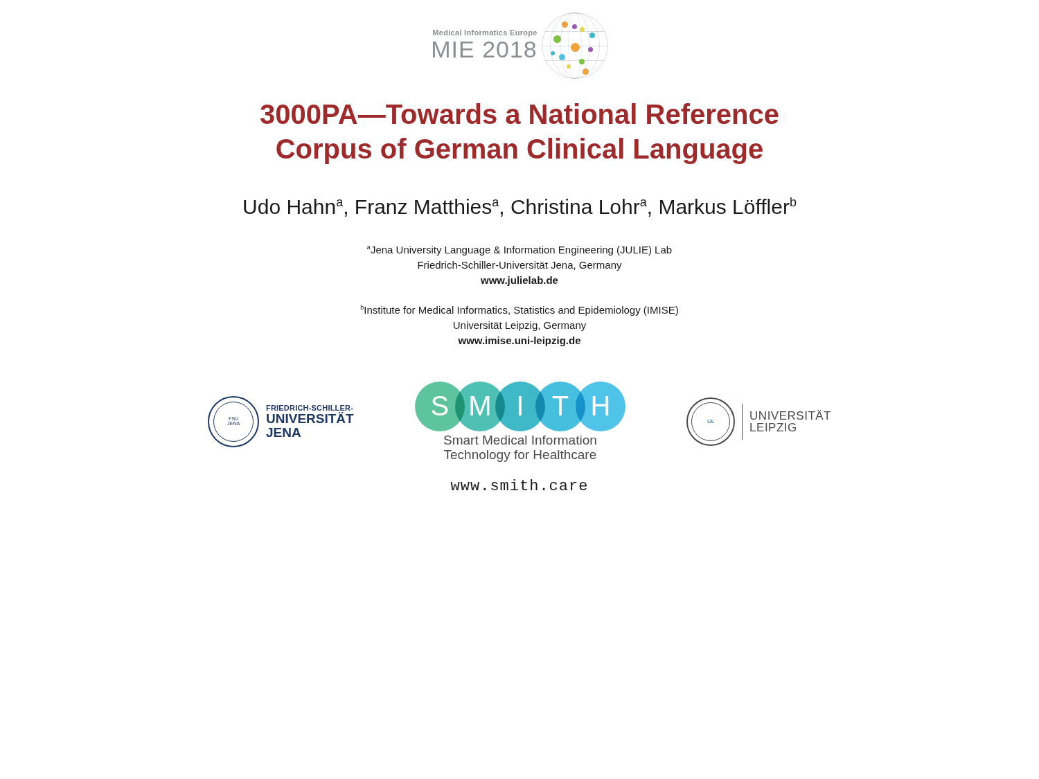Medical Informatics Europe
MIE 2018
3000PA—Towards a National Reference Corpus of German Clinical Language
Udo Hahna, Franz Matthiesa, Christina Lohra, Markus Löfflerb
aJena University Language & Information Engineering (JULIE) Lab
Friedrich-Schiller-Universität Jena, Germany
www.julielab.de
bInstitute for Medical Informatics, Statistics and Epidemiology (IMISE)
Universität Leipzig, Germany
www.imise.uni-leipzig.de
FSU
JENA
FRIEDRICH-SCHILLER-
UNIVERSITÄT
JENA
S
M
I
T
H
Smart Medical Information
Technology for Healthcare
UL
UNIVERSITÄT
LEIPZIG
www.smith.care